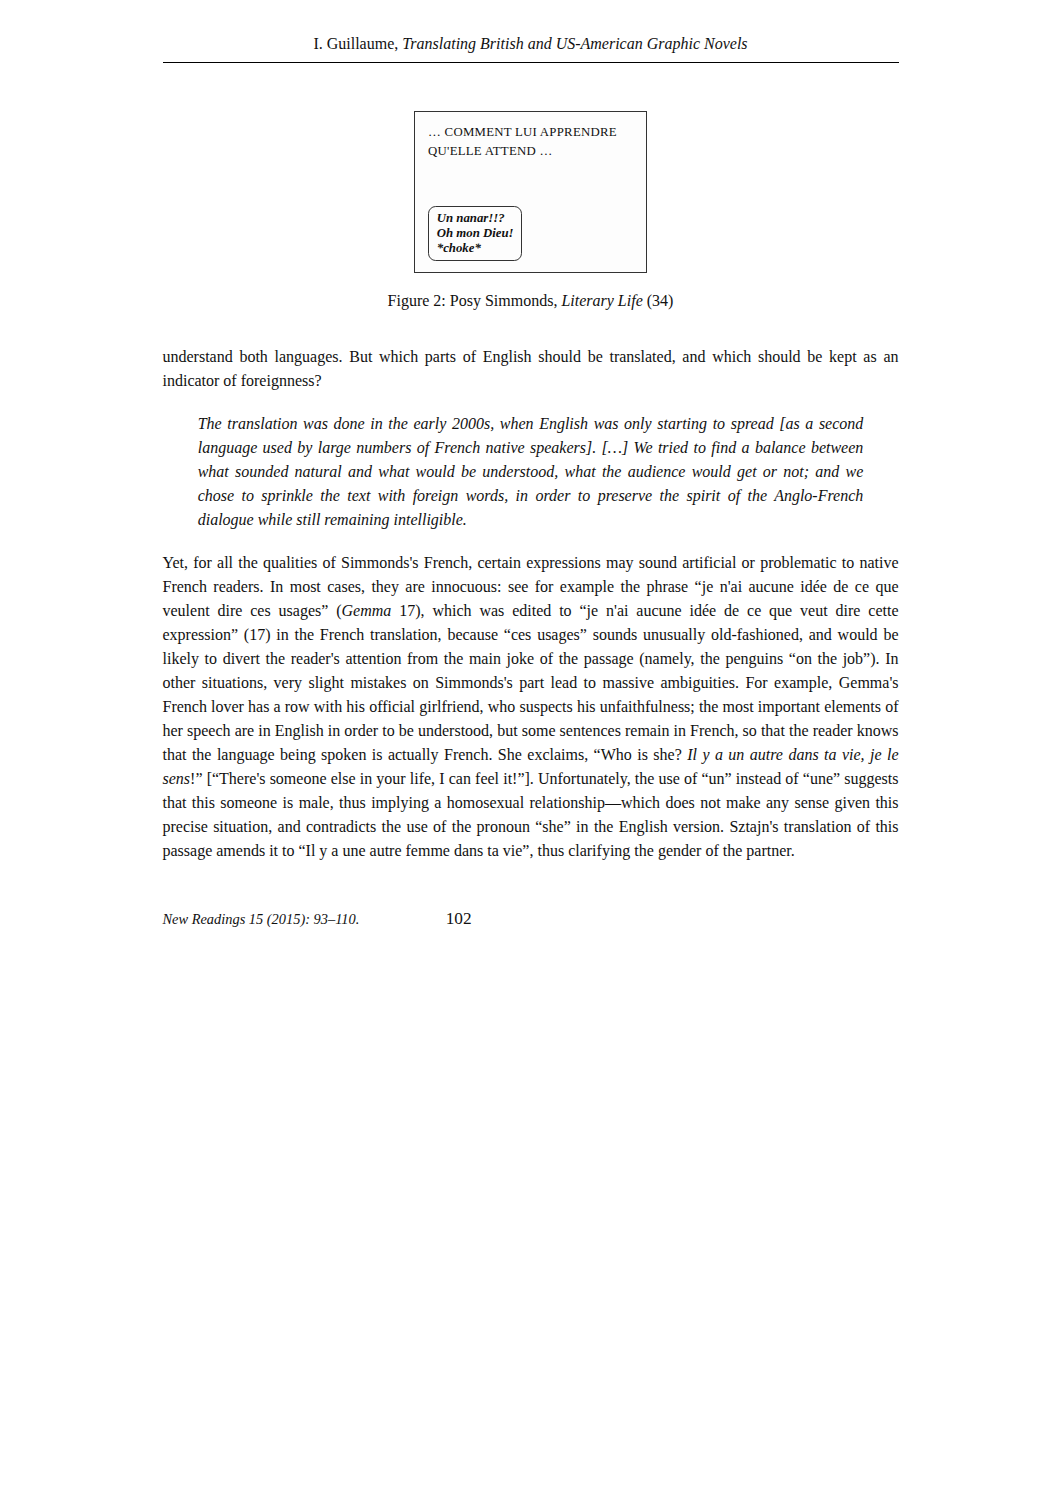I. Guillaume, Translating British and US-American Graphic Novels
… Comment lui apprendre
qu'elle attend …
Un nanar!!?
Oh mon Dieu!
*choke*
Figure 2: Posy Simmonds, Literary Life (34)
understand both languages. But which parts of English should be translated, and which should be kept as an indicator of foreignness?
The translation was done in the early 2000s, when English was only starting to spread [as a second language used by large numbers of French native speakers]. […] We tried to find a balance between what sounded natural and what would be understood, what the audience would get or not; and we chose to sprinkle the text with foreign words, in order to preserve the spirit of the Anglo-French dialogue while still remaining intelligible.
Yet, for all the qualities of Simmonds's French, certain expressions may sound artificial or problematic to native French readers. In most cases, they are innocuous: see for example the phrase “je n'ai aucune idée de ce que veulent dire ces usages” (Gemma 17), which was edited to “je n'ai aucune idée de ce que veut dire cette expression” (17) in the French translation, because “ces usages” sounds unusually old-fashioned, and would be likely to divert the reader's attention from the main joke of the passage (namely, the penguins “on the job”). In other situations, very slight mistakes on Simmonds's part lead to massive ambiguities. For example, Gemma's French lover has a row with his official girlfriend, who suspects his unfaithfulness; the most important elements of her speech are in English in order to be understood, but some sentences remain in French, so that the reader knows that the language being spoken is actually French. She exclaims, “Who is she? Il y a un autre dans ta vie, je le sens!” [“There's someone else in your life, I can feel it!”]. Unfortunately, the use of “un” instead of “une” suggests that this someone is male, thus implying a homosexual relationship—which does not make any sense given this precise situation, and contradicts the use of the pronoun “she” in the English version. Sztajn's translation of this passage amends it to “Il y a une autre femme dans ta vie”, thus clarifying the gender of the partner.
New Readings 15 (2015): 93–110. 102